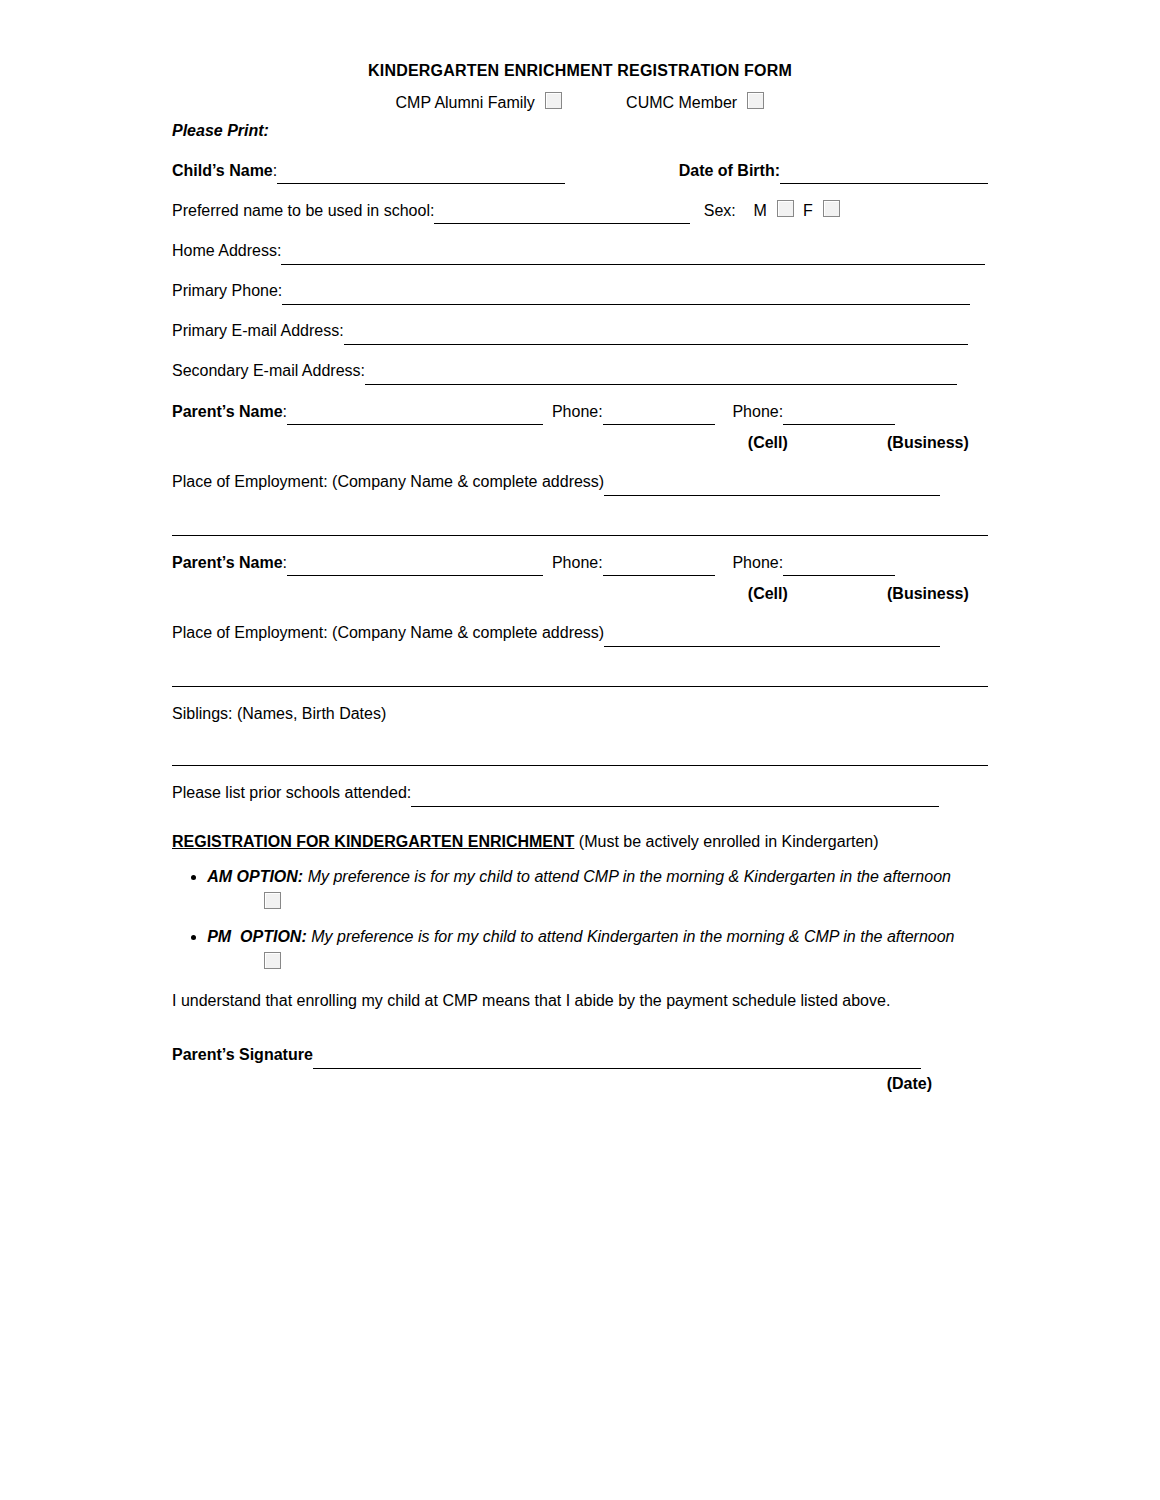KINDERGARTEN ENRICHMENT REGISTRATION FORM
CMP Alumni Family
CUMC Member
Please Print:
Child’s Name:
Date of Birth:
Preferred name to be used in school: Sex: M F
Home Address:
Primary Phone:
Primary E-mail Address:
Secondary E-mail Address:
Parent’s Name: Phone: Phone:
(Cell) (Business)
Place of Employment: (Company Name & complete address)
Parent’s Name: Phone: Phone:
(Cell) (Business)
Place of Employment: (Company Name & complete address)
Siblings: (Names, Birth Dates)
Please list prior schools attended:
REGISTRATION FOR KINDERGARTEN ENRICHMENT (Must be actively enrolled in Kindergarten)
AM OPTION: My preference is for my child to attend CMP in the morning & Kindergarten in the afternoon
PM OPTION: My preference is for my child to attend Kindergarten in the morning & CMP in the afternoon
I understand that enrolling my child at CMP means that I abide by the payment schedule listed above.
Parent’s Signature
(Date)